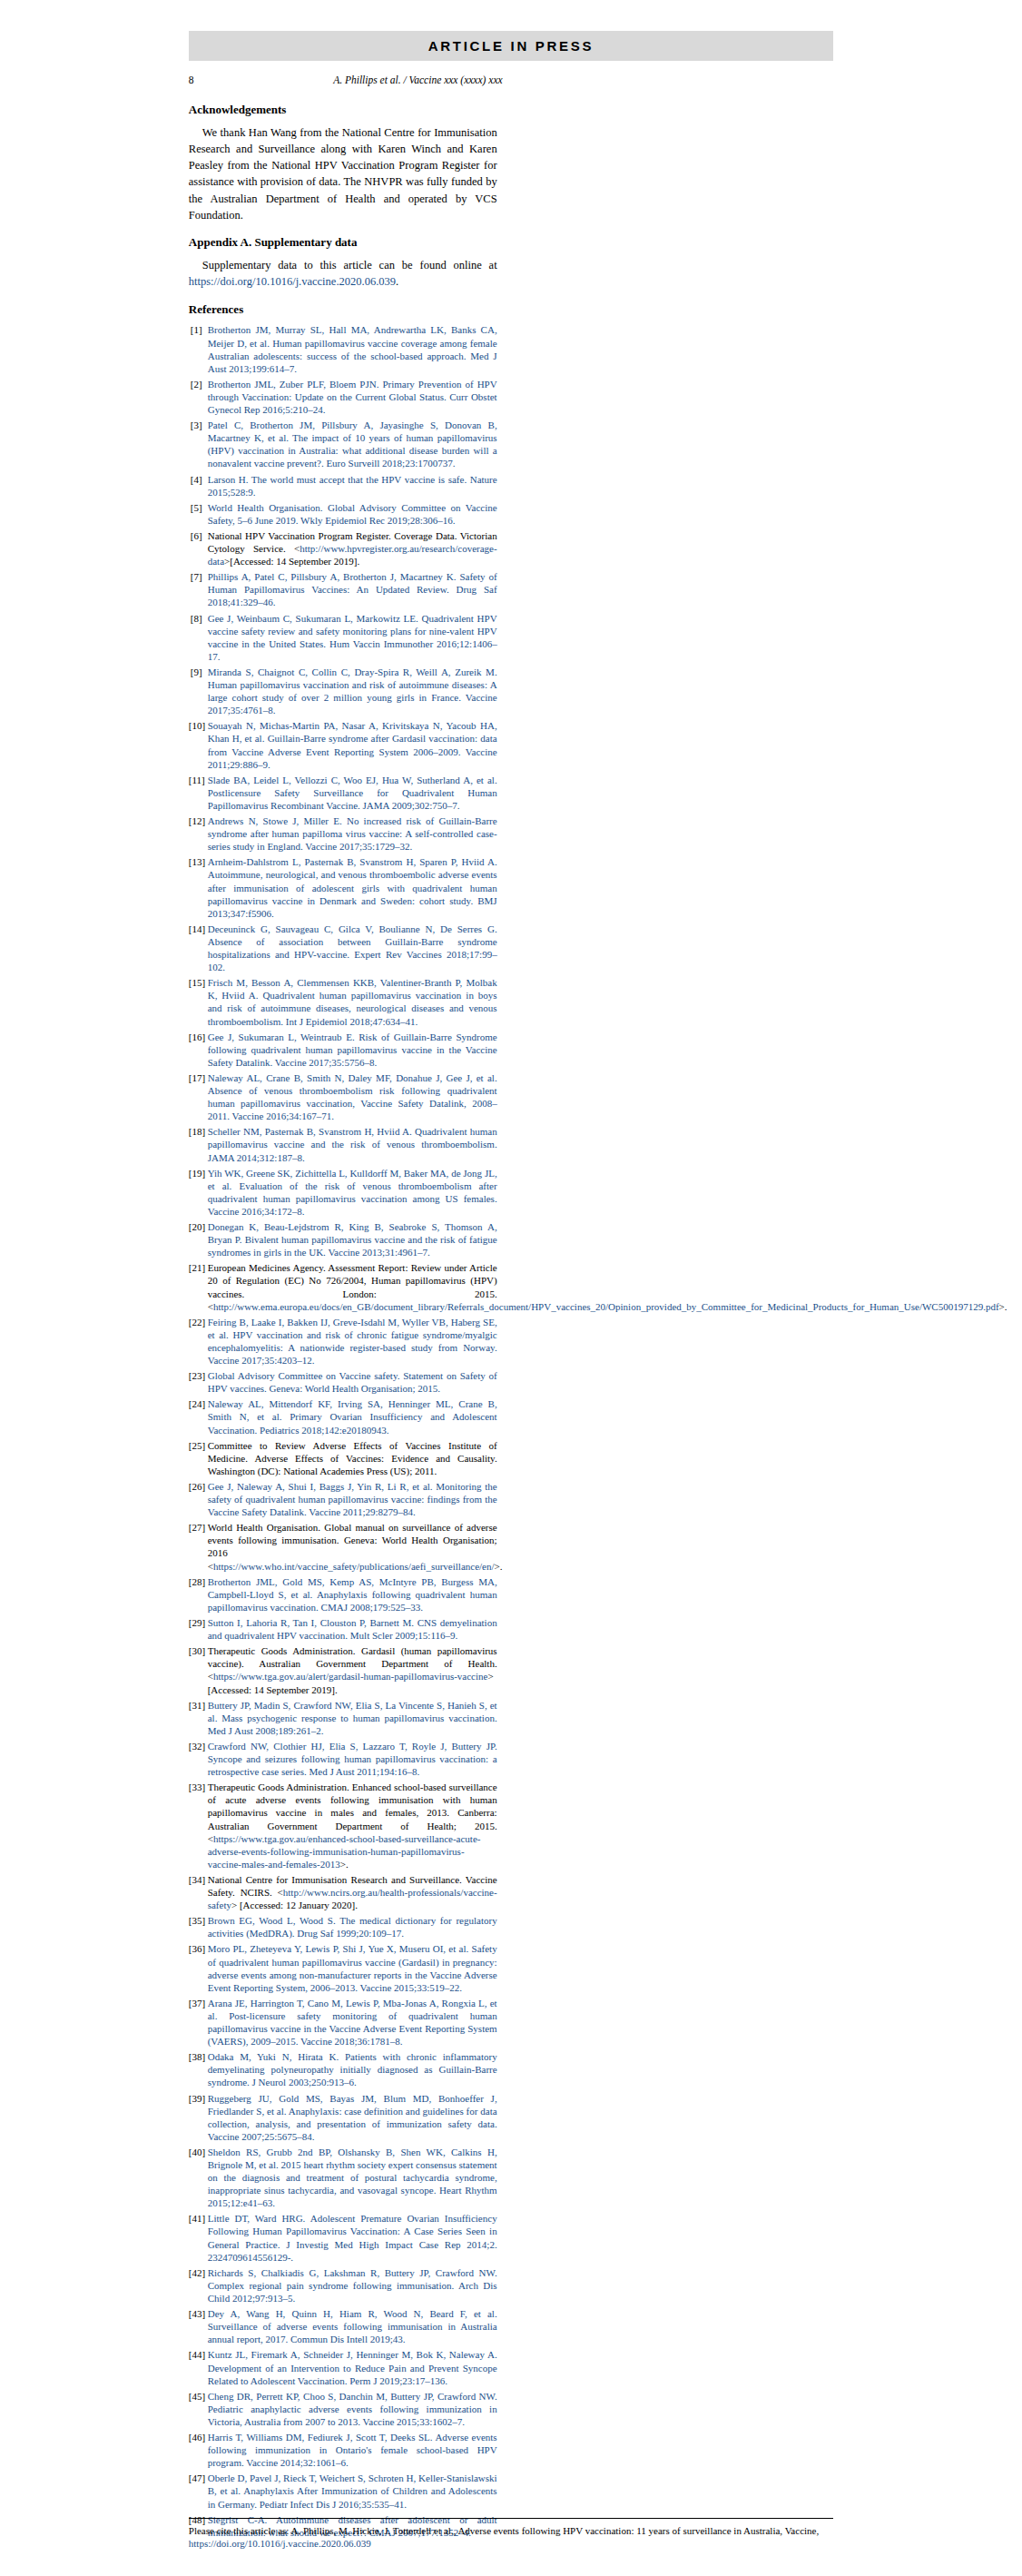ARTICLE IN PRESS
8 A. Phillips et al. / Vaccine xxx (xxxx) xxx
Acknowledgements
We thank Han Wang from the National Centre for Immunisation Research and Surveillance along with Karen Winch and Karen Peasley from the National HPV Vaccination Program Register for assistance with provision of data. The NHVPR was fully funded by the Australian Department of Health and operated by VCS Foundation.
Appendix A. Supplementary data
Supplementary data to this article can be found online at https://doi.org/10.1016/j.vaccine.2020.06.039.
References
[1] Brotherton JM, Murray SL, Hall MA, Andrewartha LK, Banks CA, Meijer D, et al. Human papillomavirus vaccine coverage among female Australian adolescents: success of the school-based approach. Med J Aust 2013;199:614–7.
[2] Brotherton JML, Zuber PLF, Bloem PJN. Primary Prevention of HPV through Vaccination: Update on the Current Global Status. Curr Obstet Gynecol Rep 2016;5:210–24.
[3] Patel C, Brotherton JM, Pillsbury A, Jayasinghe S, Donovan B, Macartney K, et al. The impact of 10 years of human papillomavirus (HPV) vaccination in Australia: what additional disease burden will a nonavalent vaccine prevent?. Euro Surveill 2018;23:1700737.
[4] Larson H. The world must accept that the HPV vaccine is safe. Nature 2015;528:9.
[5] World Health Organisation. Global Advisory Committee on Vaccine Safety, 5–6 June 2019. Wkly Epidemiol Rec 2019;28:306–16.
[6] National HPV Vaccination Program Register. Coverage Data. Victorian Cytology Service. <http://www.hpvregister.org.au/research/coverage-data>[Accessed: 14 September 2019].
[7] Phillips A, Patel C, Pillsbury A, Brotherton J, Macartney K. Safety of Human Papillomavirus Vaccines: An Updated Review. Drug Saf 2018;41:329–46.
[8] Gee J, Weinbaum C, Sukumaran L, Markowitz LE. Quadrivalent HPV vaccine safety review and safety monitoring plans for nine-valent HPV vaccine in the United States. Hum Vaccin Immunother 2016;12:1406–17.
[9] Miranda S, Chaignot C, Collin C, Dray-Spira R, Weill A, Zureik M. Human papillomavirus vaccination and risk of autoimmune diseases: A large cohort study of over 2 million young girls in France. Vaccine 2017;35:4761–8.
[10] Souayah N, Michas-Martin PA, Nasar A, Krivitskaya N, Yacoub HA, Khan H, et al. Guillain-Barre syndrome after Gardasil vaccination: data from Vaccine Adverse Event Reporting System 2006–2009. Vaccine 2011;29:886–9.
[11] Slade BA, Leidel L, Vellozzi C, Woo EJ, Hua W, Sutherland A, et al. Postlicensure Safety Surveillance for Quadrivalent Human Papillomavirus Recombinant Vaccine. JAMA 2009;302:750–7.
[12] Andrews N, Stowe J, Miller E. No increased risk of Guillain-Barre syndrome after human papilloma virus vaccine: A self-controlled case-series study in England. Vaccine 2017;35:1729–32.
[13] Arnheim-Dahlstrom L, Pasternak B, Svanstrom H, Sparen P, Hviid A. Autoimmune, neurological, and venous thromboembolic adverse events after immunisation of adolescent girls with quadrivalent human papillomavirus vaccine in Denmark and Sweden: cohort study. BMJ 2013;347:f5906.
[14] Deceuninck G, Sauvageau C, Gilca V, Boulianne N, De Serres G. Absence of association between Guillain-Barre syndrome hospitalizations and HPV-vaccine. Expert Rev Vaccines 2018;17:99–102.
[15] Frisch M, Besson A, Clemmensen KKB, Valentiner-Branth P, Molbak K, Hviid A. Quadrivalent human papillomavirus vaccination in boys and risk of autoimmune diseases, neurological diseases and venous thromboembolism. Int J Epidemiol 2018;47:634–41.
[16] Gee J, Sukumaran L, Weintraub E. Risk of Guillain-Barre Syndrome following quadrivalent human papillomavirus vaccine in the Vaccine Safety Datalink. Vaccine 2017;35:5756–8.
[17] Naleway AL, Crane B, Smith N, Daley MF, Donahue J, Gee J, et al. Absence of venous thromboembolism risk following quadrivalent human papillomavirus vaccination, Vaccine Safety Datalink, 2008–2011. Vaccine 2016;34:167–71.
[18] Scheller NM, Pasternak B, Svanstrom H, Hviid A. Quadrivalent human papillomavirus vaccine and the risk of venous thromboembolism. JAMA 2014;312:187–8.
[19] Yih WK, Greene SK, Zichittella L, Kulldorff M, Baker MA, de Jong JL, et al. Evaluation of the risk of venous thromboembolism after quadrivalent human papillomavirus vaccination among US females. Vaccine 2016;34:172–8.
[20] Donegan K, Beau-Lejdstrom R, King B, Seabroke S, Thomson A, Bryan P. Bivalent human papillomavirus vaccine and the risk of fatigue syndromes in girls in the UK. Vaccine 2013;31:4961–7.
[21] European Medicines Agency. Assessment Report: Review under Article 20 of Regulation (EC) No 726/2004, Human papillomavirus (HPV) vaccines. London: 2015. <http://www.ema.europa.eu/docs/en_GB/document_library/Referrals_document/HPV_vaccines_20/Opinion_provided_by_Committee_for_Medicinal_Products_for_Human_Use/WC500197129.pdf>.
[22] Feiring B, Laake I, Bakken IJ, Greve-Isdahl M, Wyller VB, Haberg SE, et al. HPV vaccination and risk of chronic fatigue syndrome/myalgic encephalomyelitis: A nationwide register-based study from Norway. Vaccine 2017;35:4203–12.
[23] Global Advisory Committee on Vaccine safety. Statement on Safety of HPV vaccines. Geneva: World Health Organisation; 2015.
[24] Naleway AL, Mittendorf KF, Irving SA, Henninger ML, Crane B, Smith N, et al. Primary Ovarian Insufficiency and Adolescent Vaccination. Pediatrics 2018;142:e20180943.
[25] Committee to Review Adverse Effects of Vaccines Institute of Medicine. Adverse Effects of Vaccines: Evidence and Causality. Washington (DC): National Academies Press (US); 2011.
[26] Gee J, Naleway A, Shui I, Baggs J, Yin R, Li R, et al. Monitoring the safety of quadrivalent human papillomavirus vaccine: findings from the Vaccine Safety Datalink. Vaccine 2011;29:8279–84.
[27] World Health Organisation. Global manual on surveillance of adverse events following immunisation. Geneva: World Health Organisation; 2016 <https://www.who.int/vaccine_safety/publications/aefi_surveillance/en/>.
[28] Brotherton JML, Gold MS, Kemp AS, McIntyre PB, Burgess MA, Campbell-Lloyd S, et al. Anaphylaxis following quadrivalent human papillomavirus vaccination. CMAJ 2008;179:525–33.
[29] Sutton I, Lahoria R, Tan I, Clouston P, Barnett M. CNS demyelination and quadrivalent HPV vaccination. Mult Scler 2009;15:116–9.
[30] Therapeutic Goods Administration. Gardasil (human papillomavirus vaccine). Australian Government Department of Health. <https://www.tga.gov.au/alert/gardasil-human-papillomavirus-vaccine>[Accessed: 14 September 2019].
[31] Buttery JP, Madin S, Crawford NW, Elia S, La Vincente S, Hanieh S, et al. Mass psychogenic response to human papillomavirus vaccination. Med J Aust 2008;189:261–2.
[32] Crawford NW, Clothier HJ, Elia S, Lazzaro T, Royle J, Buttery JP. Syncope and seizures following human papillomavirus vaccination: a retrospective case series. Med J Aust 2011;194:16–8.
[33] Therapeutic Goods Administration. Enhanced school-based surveillance of acute adverse events following immunisation with human papillomavirus vaccine in males and females, 2013. Canberra: Australian Government Department of Health; 2015.<https://www.tga.gov.au/enhanced-school-based-surveillance-acute-adverse-events-following-immunisation-human-papillomavirus-vaccine-males-and-females-2013>.
[34] National Centre for Immunisation Research and Surveillance. Vaccine Safety. NCIRS. <http://www.ncirs.org.au/health-professionals/vaccine-safety> [Accessed: 12 January 2020].
[35] Brown EG, Wood L, Wood S. The medical dictionary for regulatory activities (MedDRA). Drug Saf 1999;20:109–17.
[36] Moro PL, Zheteyeva Y, Lewis P, Shi J, Yue X, Museru OI, et al. Safety of quadrivalent human papillomavirus vaccine (Gardasil) in pregnancy: adverse events among non-manufacturer reports in the Vaccine Adverse Event Reporting System, 2006–2013. Vaccine 2015;33:519–22.
[37] Arana JE, Harrington T, Cano M, Lewis P, Mba-Jonas A, Rongxia L, et al. Post-licensure safety monitoring of quadrivalent human papillomavirus vaccine in the Vaccine Adverse Event Reporting System (VAERS), 2009–2015. Vaccine 2018;36:1781–8.
[38] Odaka M, Yuki N, Hirata K. Patients with chronic inflammatory demyelinating polyneuropathy initially diagnosed as Guillain-Barre syndrome. J Neurol 2003;250:913–6.
[39] Ruggeberg JU, Gold MS, Bayas JM, Blum MD, Bonhoeffer J, Friedlander S, et al. Anaphylaxis: case definition and guidelines for data collection, analysis, and presentation of immunization safety data. Vaccine 2007;25:5675–84.
[40] Sheldon RS, Grubb 2nd BP, Olshansky B, Shen WK, Calkins H, Brignole M, et al. 2015 heart rhythm society expert consensus statement on the diagnosis and treatment of postural tachycardia syndrome, inappropriate sinus tachycardia, and vasovagal syncope. Heart Rhythm 2015;12:e41–63.
[41] Little DT, Ward HRG. Adolescent Premature Ovarian Insufficiency Following Human Papillomavirus Vaccination: A Case Series Seen in General Practice. J Investig Med High Impact Case Rep 2014;2. 2324709614556129-.
[42] Richards S, Chalkiadis G, Lakshman R, Buttery JP, Crawford NW. Complex regional pain syndrome following immunisation. Arch Dis Child 2012;97:913–5.
[43] Dey A, Wang H, Quinn H, Hiam R, Wood N, Beard F, et al. Surveillance of adverse events following immunisation in Australia annual report, 2017. Commun Dis Intell 2019;43.
[44] Kuntz JL, Firemark A, Schneider J, Henninger M, Bok K, Naleway A. Development of an Intervention to Reduce Pain and Prevent Syncope Related to Adolescent Vaccination. Perm J 2019;23:17–136.
[45] Cheng DR, Perrett KP, Choo S, Danchin M, Buttery JP, Crawford NW. Pediatric anaphylactic adverse events following immunization in Victoria, Australia from 2007 to 2013. Vaccine 2015;33:1602–7.
[46] Harris T, Williams DM, Fediurek J, Scott T, Deeks SL. Adverse events following immunization in Ontario's female school-based HPV program. Vaccine 2014;32:1061–6.
[47] Oberle D, Pavel J, Rieck T, Weichert S, Schroten H, Keller-Stanislawski B, et al. Anaphylaxis After Immunization of Children and Adolescents in Germany. Pediatr Infect Dis J 2016;35:535–41.
[48] Siegrist C-A. Autoimmune diseases after adolescent or adult immunization: what should we expect?. CMAJ 2007;177:1352–4.
Please cite this article as: A. Phillips, M. Hickie, J. Totterdell et al., Adverse events following HPV vaccination: 11 years of surveillance in Australia, Vaccine, https://doi.org/10.1016/j.vaccine.2020.06.039